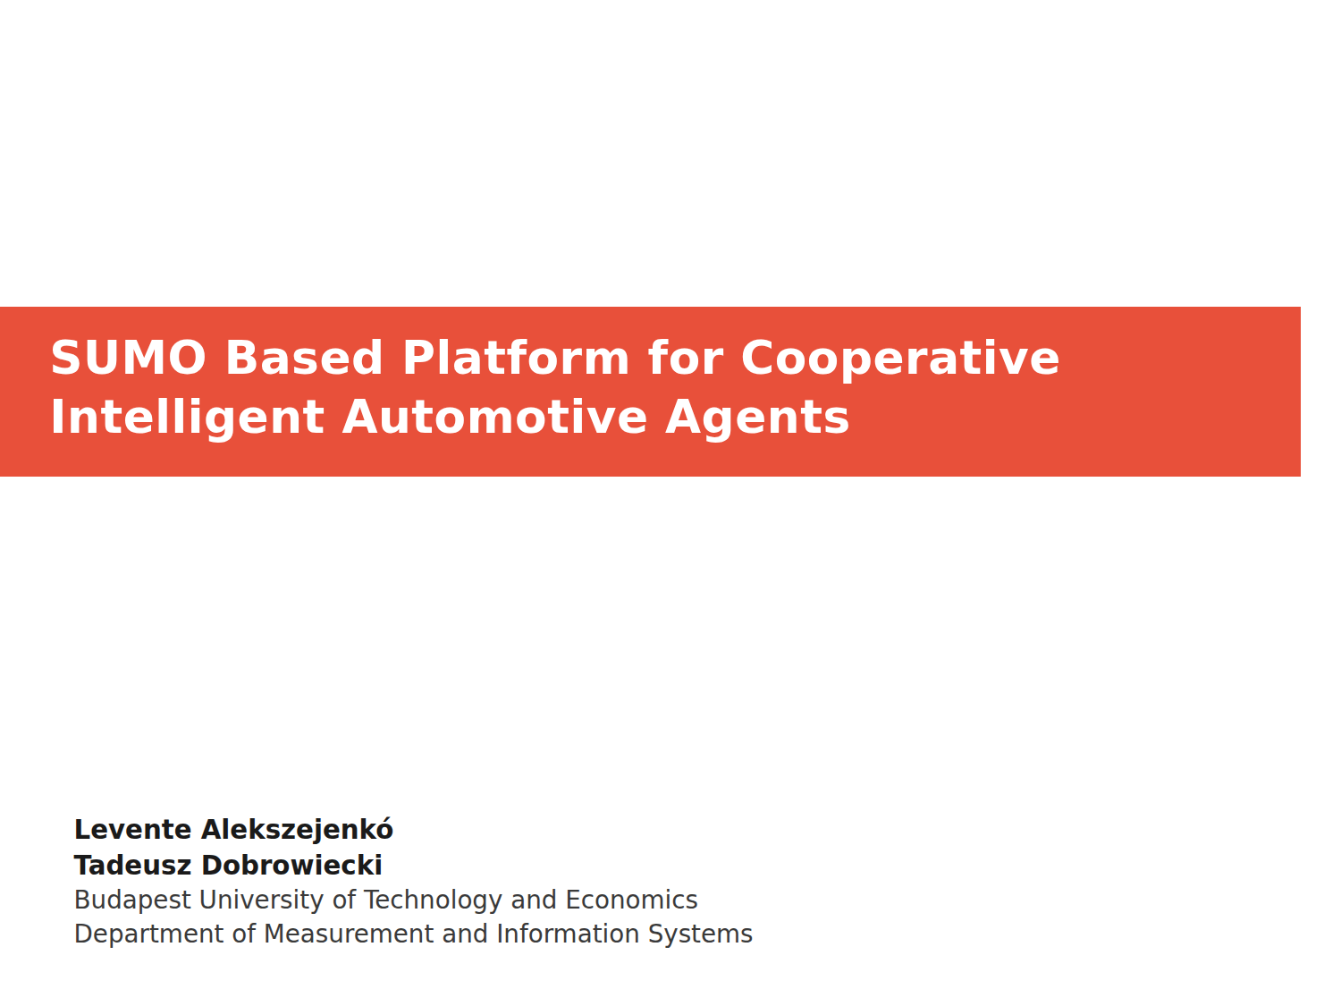SUMO Based Platform for Cooperative Intelligent Automotive Agents
Levente Alekszejenkó
Tadeusz Dobrowiecki
Budapest University of Technology and Economics
Department of Measurement and Information Systems